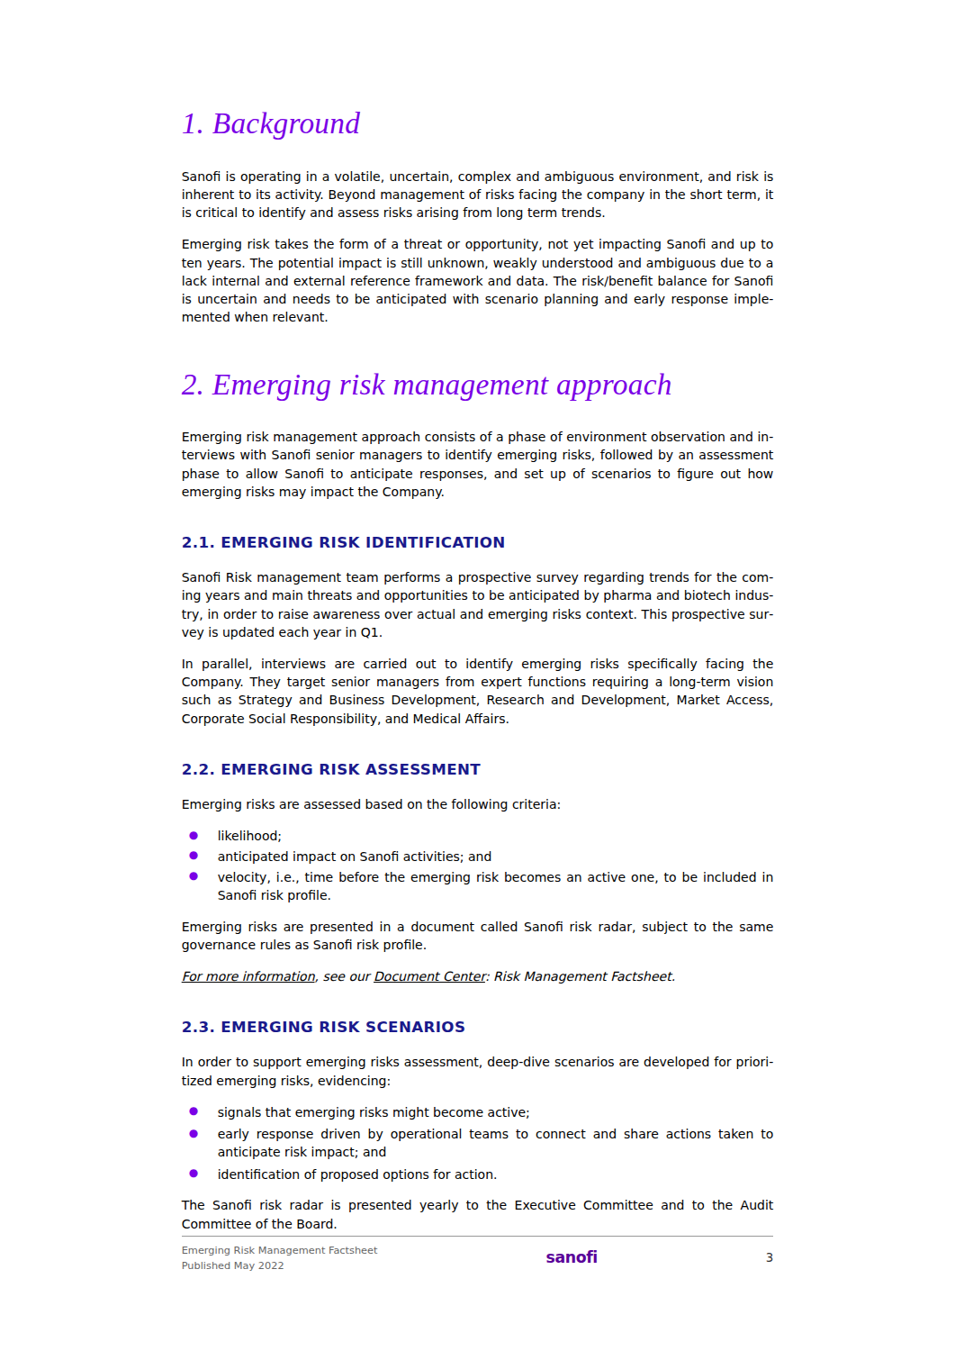1. Background
Sanofi is operating in a volatile, uncertain, complex and ambiguous environment, and risk is inherent to its activity. Beyond management of risks facing the company in the short term, it is critical to identify and assess risks arising from long term trends.
Emerging risk takes the form of a threat or opportunity, not yet impacting Sanofi and up to ten years. The potential impact is still unknown, weakly understood and ambiguous due to a lack internal and external reference framework and data. The risk/benefit balance for Sanofi is uncertain and needs to be anticipated with scenario planning and early response implemented when relevant.
2. Emerging risk management approach
Emerging risk management approach consists of a phase of environment observation and interviews with Sanofi senior managers to identify emerging risks, followed by an assessment phase to allow Sanofi to anticipate responses, and set up of scenarios to figure out how emerging risks may impact the Company.
2.1. EMERGING RISK IDENTIFICATION
Sanofi Risk management team performs a prospective survey regarding trends for the coming years and main threats and opportunities to be anticipated by pharma and biotech industry, in order to raise awareness over actual and emerging risks context. This prospective survey is updated each year in Q1.
In parallel, interviews are carried out to identify emerging risks specifically facing the Company. They target senior managers from expert functions requiring a long-term vision such as Strategy and Business Development, Research and Development, Market Access, Corporate Social Responsibility, and Medical Affairs.
2.2. EMERGING RISK ASSESSMENT
Emerging risks are assessed based on the following criteria:
likelihood;
anticipated impact on Sanofi activities; and
velocity, i.e., time before the emerging risk becomes an active one, to be included in Sanofi risk profile.
Emerging risks are presented in a document called Sanofi risk radar, subject to the same governance rules as Sanofi risk profile.
For more information, see our Document Center: Risk Management Factsheet.
2.3. EMERGING RISK SCENARIOS
In order to support emerging risks assessment, deep-dive scenarios are developed for prioritized emerging risks, evidencing:
signals that emerging risks might become active;
early response driven by operational teams to connect and share actions taken to anticipate risk impact; and
identification of proposed options for action.
The Sanofi risk radar is presented yearly to the Executive Committee and to the Audit Committee of the Board.
Emerging Risk Management Factsheet
Published May 2022
sanofi
3